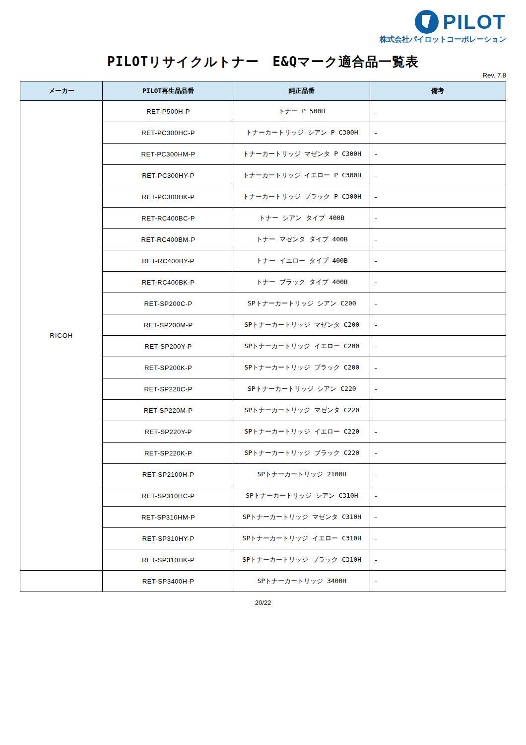PILOT
株式会社パイロットコーポレーション
PILOTリサイクルトナー　E&Qマーク適合品一覧表
Rev. 7.8
| メーカー | PILOT再生品品番 | 純正品番 | 備考 |
| --- | --- | --- | --- |
| RICOH | RET-P500H-P | トナー P 500H | - |
| RET-PC300HC-P | トナーカートリッジ シアン P C300H | - |
| RET-PC300HM-P | トナーカートリッジ マゼンタ P C300H | - |
| RET-PC300HY-P | トナーカートリッジ イエロー P C300H | - |
| RET-PC300HK-P | トナーカートリッジ ブラック P C300H | - |
| RET-RC400BC-P | トナー シアン タイプ 400B | - |
| RET-RC400BM-P | トナー マゼンタ タイプ 400B | - |
| RET-RC400BY-P | トナー イエロー タイプ 400B | - |
| RET-RC400BK-P | トナー ブラック タイプ 400B | - |
| RET-SP200C-P | SPトナーカートリッジ シアン C200 | - |
| RET-SP200M-P | SPトナーカートリッジ マゼンタ C200 | - |
| RET-SP200Y-P | SPトナーカートリッジ イエロー C200 | - |
| RET-SP200K-P | SPトナーカートリッジ ブラック C200 | - |
| RET-SP220C-P | SPトナーカートリッジ シアン C220 | - |
| RET-SP220M-P | SPトナーカートリッジ マゼンタ C220 | - |
| RET-SP220Y-P | SPトナーカートリッジ イエロー C220 | - |
| RET-SP220K-P | SPトナーカートリッジ ブラック C220 | - |
| RET-SP2100H-P | SPトナーカートリッジ 2100H | - |
| RET-SP310HC-P | SPトナーカートリッジ シアン C310H | - |
| RET-SP310HM-P | SPトナーカートリッジ マゼンタ C310H | - |
| RET-SP310HY-P | SPトナーカートリッジ イエロー C310H | - |
| RET-SP310HK-P | SPトナーカートリッジ ブラック C310H | - |
| | RET-SP3400H-P | SPトナーカートリッジ 3400H | - |
20/22